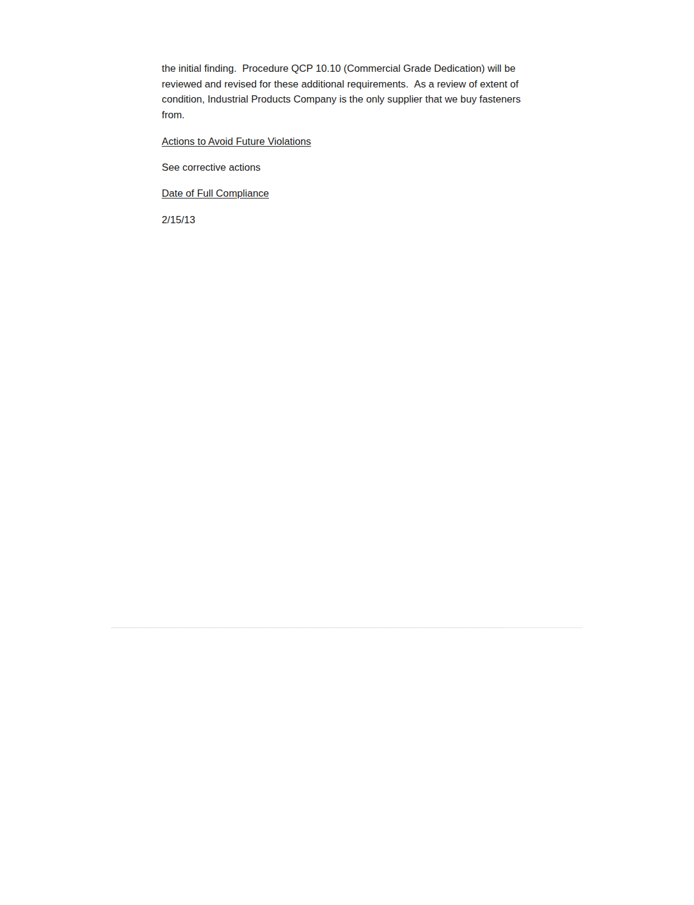the initial finding. Procedure QCP 10.10 (Commercial Grade Dedication) will be reviewed and revised for these additional requirements. As a review of extent of condition, Industrial Products Company is the only supplier that we buy fasteners from.
Actions to Avoid Future Violations
See corrective actions
Date of Full Compliance
2/15/13